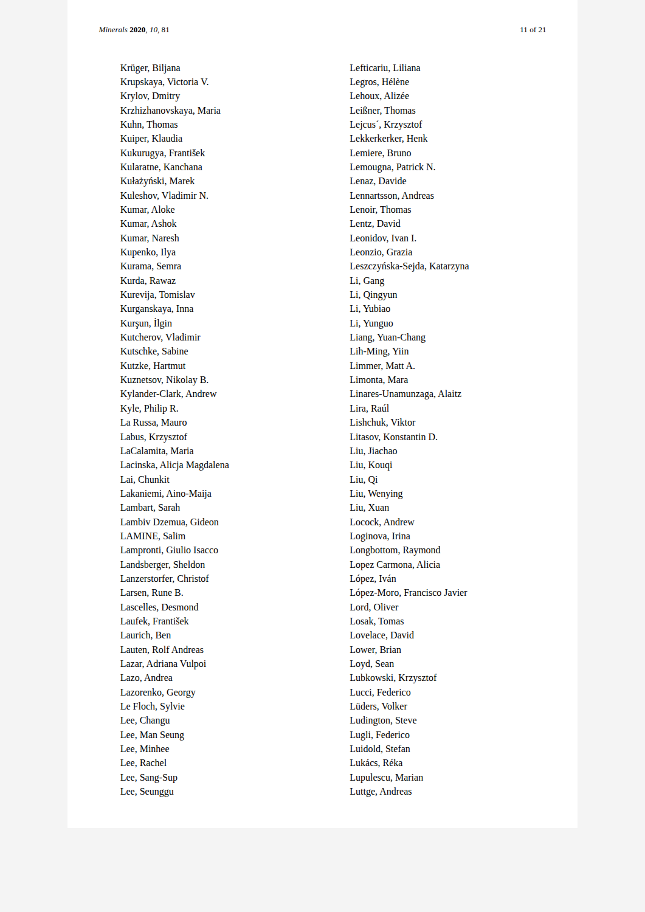Minerals 2020, 10, 81
11 of 21
Krüger, Biljana
Krupskaya, Victoria V.
Krylov, Dmitry
Krzhizhanovskaya, Maria
Kuhn, Thomas
Kuiper, Klaudia
Kukurugya, František
Kularatne, Kanchana
Kułażyński, Marek
Kuleshov, Vladimir N.
Kumar, Aloke
Kumar, Ashok
Kumar, Naresh
Kupenko, Ilya
Kurama, Semra
Kurda, Rawaz
Kurevija, Tomislav
Kurganskaya, Inna
Kurşun, İlgin
Kutcherov, Vladimir
Kutschke, Sabine
Kutzke, Hartmut
Kuznetsov, Nikolay B.
Kylander-Clark, Andrew
Kyle, Philip R.
La Russa, Mauro
Labus, Krzysztof
LaCalamita, Maria
Lacinska, Alicja Magdalena
Lai, Chunkit
Lakaniemi, Aino-Maija
Lambart, Sarah
Lambiv Dzemua, Gideon
LAMINE, Salim
Lampronti, Giulio Isacco
Landsberger, Sheldon
Lanzerstorfer, Christof
Larsen, Rune B.
Lascelles, Desmond
Laufek, František
Laurich, Ben
Lauten, Rolf Andreas
Lazar, Adriana Vulpoi
Lazo, Andrea
Lazorenko, Georgy
Le Floch, Sylvie
Lee, Changu
Lee, Man Seung
Lee, Minhee
Lee, Rachel
Lee, Sang-Sup
Lee, Seunggu
Lefticariu, Liliana
Legros, Hélène
Lehoux, Alizée
Leißner, Thomas
Lejcus´, Krzysztof
Lekkerkerker, Henk
Lemiere, Bruno
Lemougna, Patrick N.
Lenaz, Davide
Lennartsson, Andreas
Lenoir, Thomas
Lentz, David
Leonidov, Ivan I.
Leonzio, Grazia
Leszczyńska-Sejda, Katarzyna
Li, Gang
Li, Qingyun
Li, Yubiao
Li, Yunguo
Liang, Yuan-Chang
Lih-Ming, Yiin
Limmer, Matt A.
Limonta, Mara
Linares-Unamunzaga, Alaitz
Lira, Raúl
Lishchuk, Viktor
Litasov, Konstantin D.
Liu, Jiachao
Liu, Kouqi
Liu, Qi
Liu, Wenying
Liu, Xuan
Locock, Andrew
Loginova, Irina
Longbottom, Raymond
Lopez Carmona, Alicia
López, Iván
López-Moro, Francisco Javier
Lord, Oliver
Losak, Tomas
Lovelace, David
Lower, Brian
Loyd, Sean
Lubkowski, Krzysztof
Lucci, Federico
Lüders, Volker
Ludington, Steve
Lugli, Federico
Luidold, Stefan
Lukács, Réka
Lupulescu, Marian
Luttge, Andreas